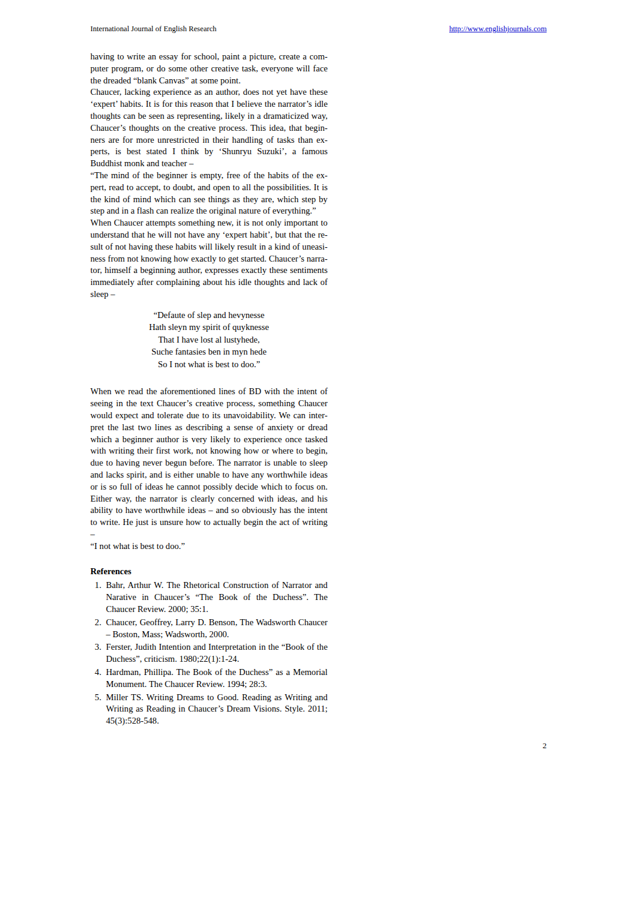International Journal of English Research http://www.englishjournals.com
having to write an essay for school, paint a picture, create a computer program, or do some other creative task, everyone will face the dreaded “blank Canvas” at some point.
Chaucer, lacking experience as an author, does not yet have these ‘expert’ habits. It is for this reason that I believe the narrator’s idle thoughts can be seen as representing, likely in a dramaticized way, Chaucer’s thoughts on the creative process. This idea, that beginners are for more unrestricted in their handling of tasks than experts, is best stated I think by ‘Shunryu Suzuki’, a famous Buddhist monk and teacher –
“The mind of the beginner is empty, free of the habits of the expert, read to accept, to doubt, and open to all the possibilities. It is the kind of mind which can see things as they are, which step by step and in a flash can realize the original nature of everything.”
When Chaucer attempts something new, it is not only important to understand that he will not have any ‘expert habit’, but that the result of not having these habits will likely result in a kind of uneasiness from not knowing how exactly to get started. Chaucer’s narrator, himself a beginning author, expresses exactly these sentiments immediately after complaining about his idle thoughts and lack of sleep –
“Defaute of slep and hevynesse Hath sleyn my spirit of quyknesse That I have lost al lustyhede, Suche fantasies ben in myn hede So I not what is best to doo.”
When we read the aforementioned lines of BD with the intent of seeing in the text Chaucer’s creative process, something Chaucer would expect and tolerate due to its unavoidability. We can interpret the last two lines as describing a sense of anxiety or dread which a beginner author is very likely to experience once tasked with writing their first work, not knowing how or where to begin, due to having never begun before. The narrator is unable to sleep and lacks spirit, and is either unable to have any worthwhile ideas or is so full of ideas he cannot possibly decide which to focus on. Either way, the narrator is clearly concerned with ideas, and his ability to have worthwhile ideas – and so obviously has the intent to write. He just is unsure how to actually begin the act of writing –
“I not what is best to doo.”
References
Bahr, Arthur W. The Rhetorical Construction of Narrator and Narative in Chaucer’s “The Book of the Duchess”. The Chaucer Review. 2000; 35:1.
Chaucer, Geoffrey, Larry D. Benson, The Wadsworth Chaucer – Boston, Mass; Wadsworth, 2000.
Ferster, Judith Intention and Interpretation in the “Book of the Duchess”, criticism. 1980;22(1):1-24.
Hardman, Phillipa. The Book of the Duchess” as a Memorial Monument. The Chaucer Review. 1994; 28:3.
Miller TS. Writing Dreams to Good. Reading as Writing and Writing as Reading in Chaucer’s Dream Visions. Style. 2011; 45(3):528-548.
2